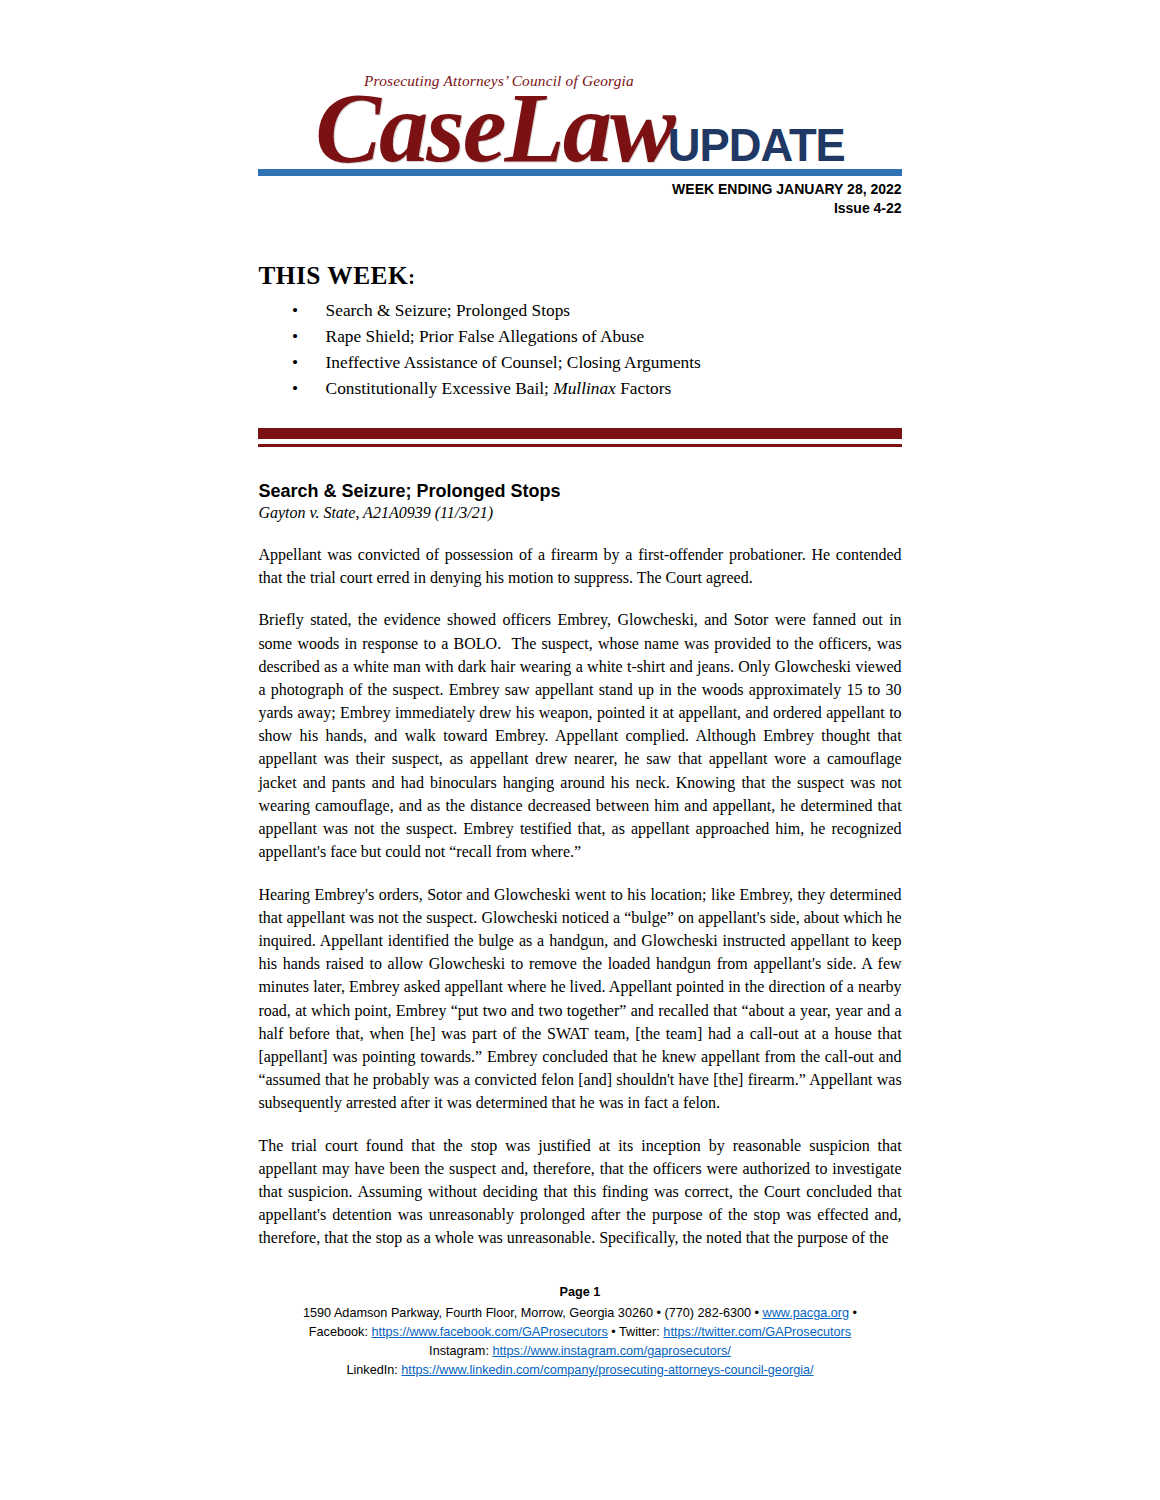Prosecuting Attorneys’ Council of Georgia
CaseLaw UPDATE
WEEK ENDING JANUARY 28, 2022
Issue 4-22
THIS WEEK:
Search & Seizure; Prolonged Stops
Rape Shield; Prior False Allegations of Abuse
Ineffective Assistance of Counsel; Closing Arguments
Constitutionally Excessive Bail; Mullinax Factors
Search & Seizure; Prolonged Stops
Gayton v. State, A21A0939 (11/3/21)
Appellant was convicted of possession of a firearm by a first-offender probationer. He contended that the trial court erred in denying his motion to suppress. The Court agreed.
Briefly stated, the evidence showed officers Embrey, Glowcheski, and Sotor were fanned out in some woods in response to a BOLO. The suspect, whose name was provided to the officers, was described as a white man with dark hair wearing a white t-shirt and jeans. Only Glowcheski viewed a photograph of the suspect. Embrey saw appellant stand up in the woods approximately 15 to 30 yards away; Embrey immediately drew his weapon, pointed it at appellant, and ordered appellant to show his hands, and walk toward Embrey. Appellant complied. Although Embrey thought that appellant was their suspect, as appellant drew nearer, he saw that appellant wore a camouflage jacket and pants and had binoculars hanging around his neck. Knowing that the suspect was not wearing camouflage, and as the distance decreased between him and appellant, he determined that appellant was not the suspect. Embrey testified that, as appellant approached him, he recognized appellant's face but could not “recall from where.”
Hearing Embrey's orders, Sotor and Glowcheski went to his location; like Embrey, they determined that appellant was not the suspect. Glowcheski noticed a “bulge” on appellant's side, about which he inquired. Appellant identified the bulge as a handgun, and Glowcheski instructed appellant to keep his hands raised to allow Glowcheski to remove the loaded handgun from appellant's side. A few minutes later, Embrey asked appellant where he lived. Appellant pointed in the direction of a nearby road, at which point, Embrey “put two and two together” and recalled that “about a year, year and a half before that, when [he] was part of the SWAT team, [the team] had a call-out at a house that [appellant] was pointing towards.” Embrey concluded that he knew appellant from the call-out and “assumed that he probably was a convicted felon [and] shouldn't have [the] firearm.” Appellant was subsequently arrested after it was determined that he was in fact a felon.
The trial court found that the stop was justified at its inception by reasonable suspicion that appellant may have been the suspect and, therefore, that the officers were authorized to investigate that suspicion. Assuming without deciding that this finding was correct, the Court concluded that appellant's detention was unreasonably prolonged after the purpose of the stop was effected and, therefore, that the stop as a whole was unreasonable. Specifically, the noted that the purpose of the
Page 1
1590 Adamson Parkway, Fourth Floor, Morrow, Georgia 30260 • (770) 282-6300 • www.pacga.org •
Facebook: https://www.facebook.com/GAProsecutors • Twitter: https://twitter.com/GAProsecutors
Instagram: https://www.instagram.com/gaprosecutors/
LinkedIn: https://www.linkedin.com/company/prosecuting-attorneys-council-georgia/